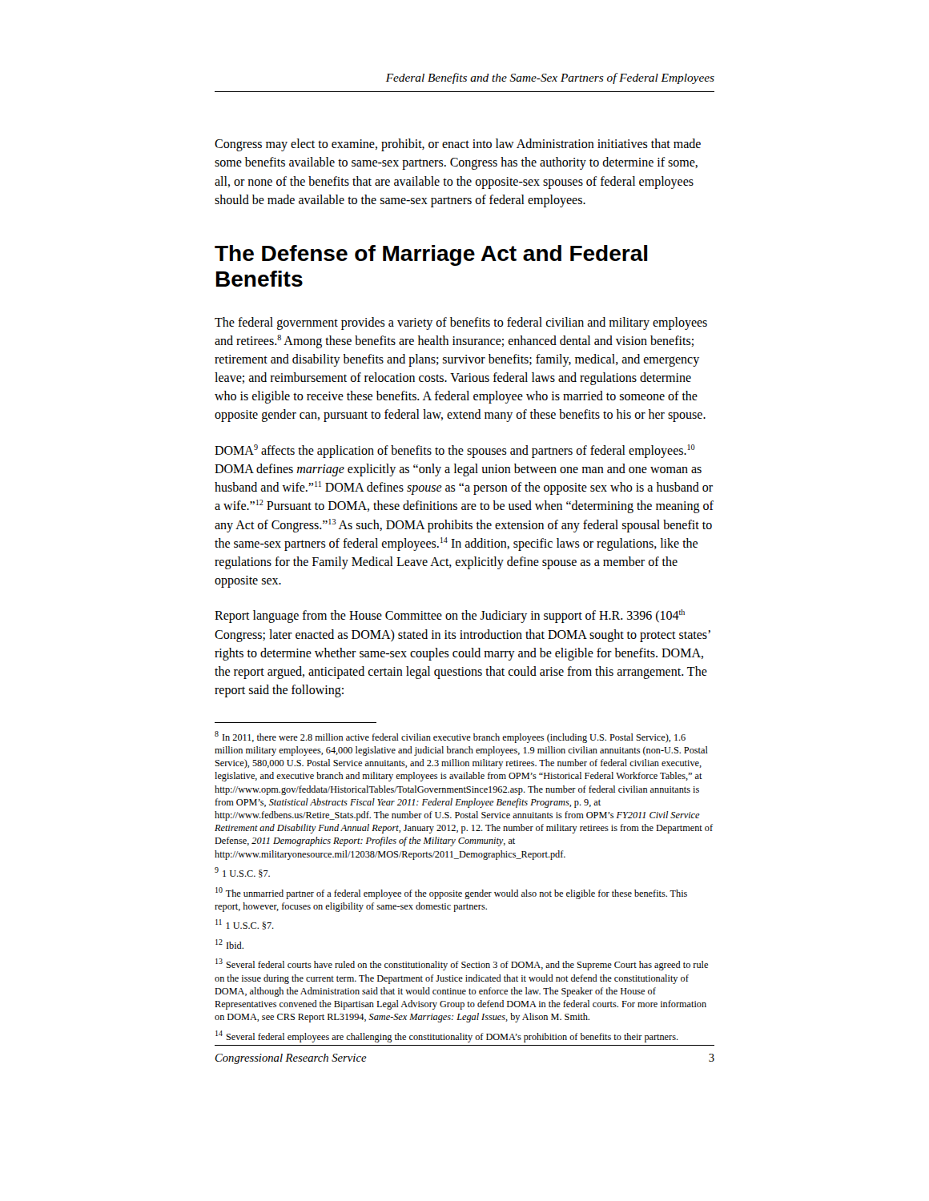Federal Benefits and the Same-Sex Partners of Federal Employees
Congress may elect to examine, prohibit, or enact into law Administration initiatives that made some benefits available to same-sex partners. Congress has the authority to determine if some, all, or none of the benefits that are available to the opposite-sex spouses of federal employees should be made available to the same-sex partners of federal employees.
The Defense of Marriage Act and Federal Benefits
The federal government provides a variety of benefits to federal civilian and military employees and retirees.8 Among these benefits are health insurance; enhanced dental and vision benefits; retirement and disability benefits and plans; survivor benefits; family, medical, and emergency leave; and reimbursement of relocation costs. Various federal laws and regulations determine who is eligible to receive these benefits. A federal employee who is married to someone of the opposite gender can, pursuant to federal law, extend many of these benefits to his or her spouse.
DOMA9 affects the application of benefits to the spouses and partners of federal employees.10 DOMA defines marriage explicitly as “only a legal union between one man and one woman as husband and wife.”11 DOMA defines spouse as “a person of the opposite sex who is a husband or a wife.”12 Pursuant to DOMA, these definitions are to be used when “determining the meaning of any Act of Congress.”13 As such, DOMA prohibits the extension of any federal spousal benefit to the same-sex partners of federal employees.14 In addition, specific laws or regulations, like the regulations for the Family Medical Leave Act, explicitly define spouse as a member of the opposite sex.
Report language from the House Committee on the Judiciary in support of H.R. 3396 (104th Congress; later enacted as DOMA) stated in its introduction that DOMA sought to protect states’ rights to determine whether same-sex couples could marry and be eligible for benefits. DOMA, the report argued, anticipated certain legal questions that could arise from this arrangement. The report said the following:
8 In 2011, there were 2.8 million active federal civilian executive branch employees (including U.S. Postal Service), 1.6 million military employees, 64,000 legislative and judicial branch employees, 1.9 million civilian annuitants (non-U.S. Postal Service), 580,000 U.S. Postal Service annuitants, and 2.3 million military retirees. The number of federal civilian executive, legislative, and executive branch and military employees is available from OPM’s “Historical Federal Workforce Tables,” at http://www.opm.gov/feddata/HistoricalTables/TotalGovernmentSince1962.asp. The number of federal civilian annuitants is from OPM’s, Statistical Abstracts Fiscal Year 2011: Federal Employee Benefits Programs, p. 9, at http://www.fedbens.us/Retire_Stats.pdf. The number of U.S. Postal Service annuitants is from OPM’s FY2011 Civil Service Retirement and Disability Fund Annual Report, January 2012, p. 12. The number of military retirees is from the Department of Defense, 2011 Demographics Report: Profiles of the Military Community, at http://www.militaryonesource.mil/12038/MOS/Reports/2011_Demographics_Report.pdf.
9 1 U.S.C. §7.
10 The unmarried partner of a federal employee of the opposite gender would also not be eligible for these benefits. This report, however, focuses on eligibility of same-sex domestic partners.
11 1 U.S.C. §7.
12 Ibid.
13 Several federal courts have ruled on the constitutionality of Section 3 of DOMA, and the Supreme Court has agreed to rule on the issue during the current term. The Department of Justice indicated that it would not defend the constitutionality of DOMA, although the Administration said that it would continue to enforce the law. The Speaker of the House of Representatives convened the Bipartisan Legal Advisory Group to defend DOMA in the federal courts. For more information on DOMA, see CRS Report RL31994, Same-Sex Marriages: Legal Issues, by Alison M. Smith.
14 Several federal employees are challenging the constitutionality of DOMA’s prohibition of benefits to their partners.
Congressional Research Service 3